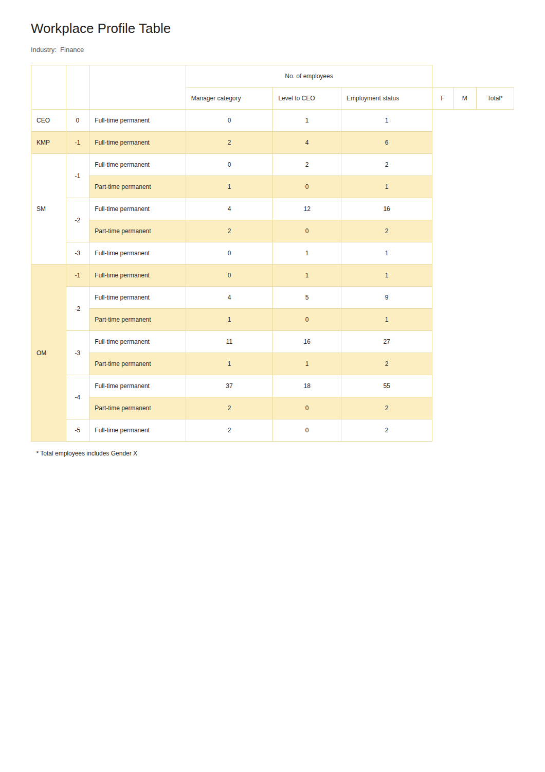Workplace Profile Table
Industry: Finance
| | | | No. of employees |
| --- | --- | --- | --- |
| Manager category | Level to CEO | Employment status | F | M | Total* |
| CEO | 0 | Full-time permanent | 0 | 1 | 1 |
| KMP | -1 | Full-time permanent | 2 | 4 | 6 |
| SM | -1 | Full-time permanent | 0 | 2 | 2 |
| Part-time permanent | 1 | 0 | 1 |
| -2 | Full-time permanent | 4 | 12 | 16 |
| Part-time permanent | 2 | 0 | 2 |
| -3 | Full-time permanent | 0 | 1 | 1 |
| OM | -1 | Full-time permanent | 0 | 1 | 1 |
| -2 | Full-time permanent | 4 | 5 | 9 |
| Part-time permanent | 1 | 0 | 1 |
| -3 | Full-time permanent | 11 | 16 | 27 |
| Part-time permanent | 1 | 1 | 2 |
| -4 | Full-time permanent | 37 | 18 | 55 |
| Part-time permanent | 2 | 0 | 2 |
| -5 | Full-time permanent | 2 | 0 | 2 |
| * Total employees includes Gender X |